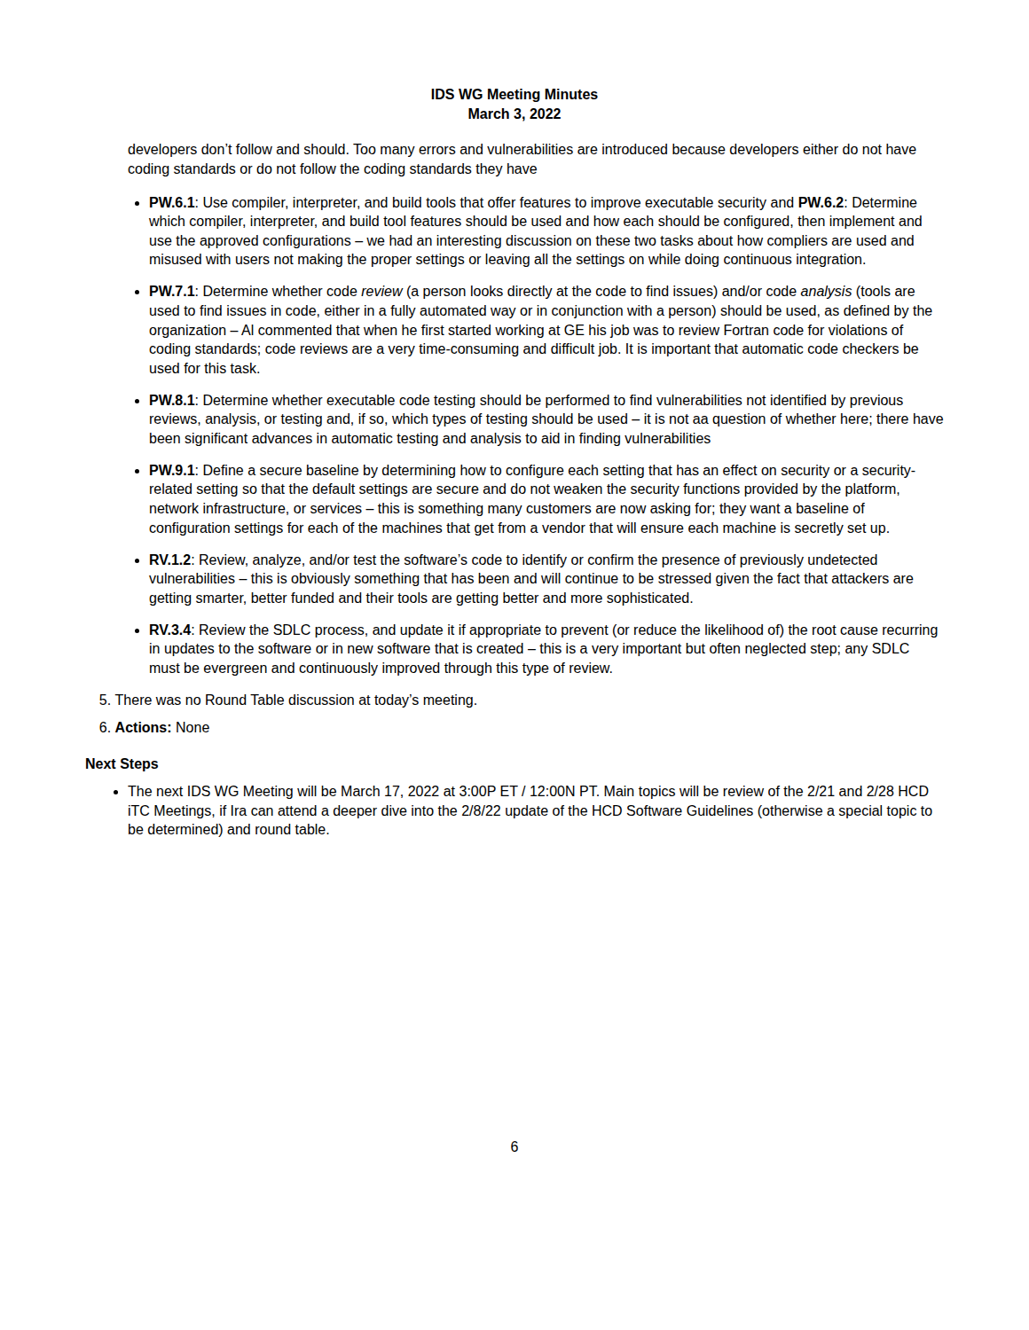IDS WG Meeting Minutes March 3, 2022
developers don’t follow and should. Too many errors and vulnerabilities are introduced because developers either do not have coding standards or do not follow the coding standards they have
PW.6.1: Use compiler, interpreter, and build tools that offer features to improve executable security and PW.6.2: Determine which compiler, interpreter, and build tool features should be used and how each should be configured, then implement and use the approved configurations – we had an interesting discussion on these two tasks about how compliers are used and misused with users not making the proper settings or leaving all the settings on while doing continuous integration.
PW.7.1: Determine whether code review (a person looks directly at the code to find issues) and/or code analysis (tools are used to find issues in code, either in a fully automated way or in conjunction with a person) should be used, as defined by the organization – Al commented that when he first started working at GE his job was to review Fortran code for violations of coding standards; code reviews are a very time-consuming and difficult job. It is important that automatic code checkers be used for this task.
PW.8.1: Determine whether executable code testing should be performed to find vulnerabilities not identified by previous reviews, analysis, or testing and, if so, which types of testing should be used – it is not aa question of whether here; there have been significant advances in automatic testing and analysis to aid in finding vulnerabilities
PW.9.1: Define a secure baseline by determining how to configure each setting that has an effect on security or a security-related setting so that the default settings are secure and do not weaken the security functions provided by the platform, network infrastructure, or services – this is something many customers are now asking for; they want a baseline of configuration settings for each of the machines that get from a vendor that will ensure each machine is secretly set up.
RV.1.2: Review, analyze, and/or test the software’s code to identify or confirm the presence of previously undetected vulnerabilities – this is obviously something that has been and will continue to be stressed given the fact that attackers are getting smarter, better funded and their tools are getting better and more sophisticated.
RV.3.4: Review the SDLC process, and update it if appropriate to prevent (or reduce the likelihood of) the root cause recurring in updates to the software or in new software that is created – this is a very important but often neglected step; any SDLC must be evergreen and continuously improved through this type of review.
There was no Round Table discussion at today’s meeting.
Actions: None
Next Steps
The next IDS WG Meeting will be March 17, 2022 at 3:00P ET / 12:00N PT. Main topics will be review of the 2/21 and 2/28 HCD iTC Meetings, if Ira can attend a deeper dive into the 2/8/22 update of the HCD Software Guidelines (otherwise a special topic to be determined) and round table.
6